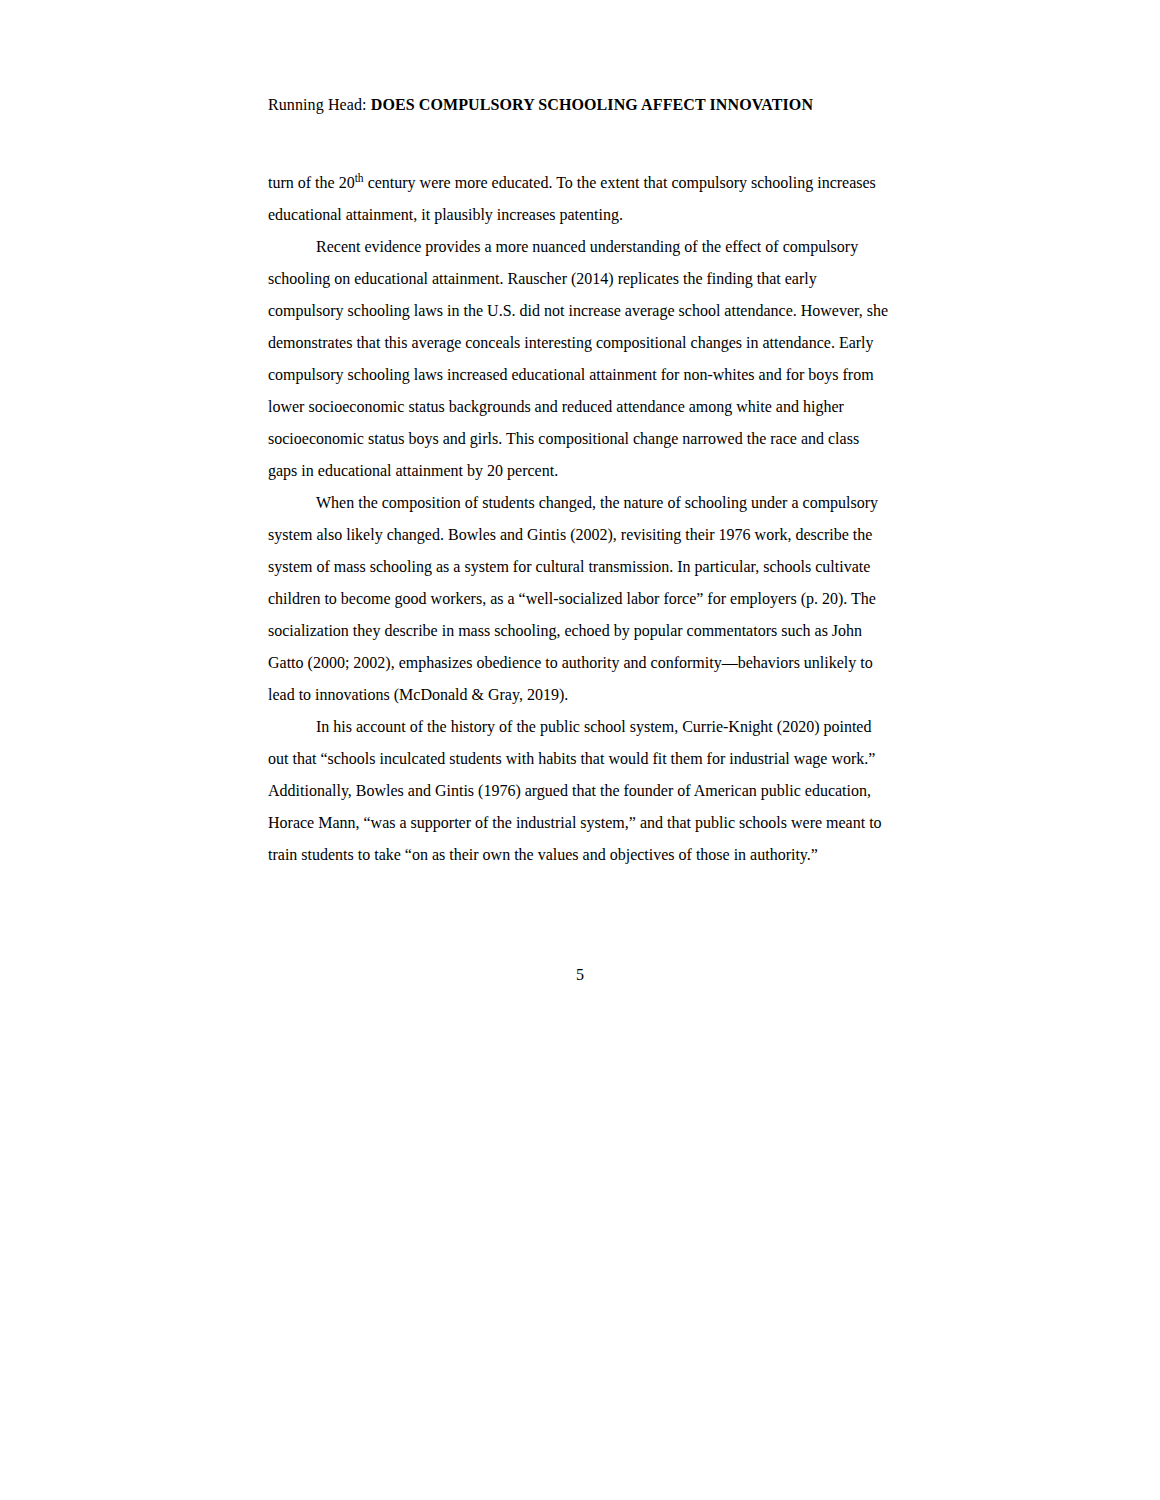Running Head: DOES COMPULSORY SCHOOLING AFFECT INNOVATION
turn of the 20th century were more educated. To the extent that compulsory schooling increases educational attainment, it plausibly increases patenting.
Recent evidence provides a more nuanced understanding of the effect of compulsory schooling on educational attainment. Rauscher (2014) replicates the finding that early compulsory schooling laws in the U.S. did not increase average school attendance. However, she demonstrates that this average conceals interesting compositional changes in attendance. Early compulsory schooling laws increased educational attainment for non-whites and for boys from lower socioeconomic status backgrounds and reduced attendance among white and higher socioeconomic status boys and girls. This compositional change narrowed the race and class gaps in educational attainment by 20 percent.
When the composition of students changed, the nature of schooling under a compulsory system also likely changed. Bowles and Gintis (2002), revisiting their 1976 work, describe the system of mass schooling as a system for cultural transmission. In particular, schools cultivate children to become good workers, as a “well-socialized labor force” for employers (p. 20). The socialization they describe in mass schooling, echoed by popular commentators such as John Gatto (2000; 2002), emphasizes obedience to authority and conformity—behaviors unlikely to lead to innovations (McDonald & Gray, 2019).
In his account of the history of the public school system, Currie-Knight (2020) pointed out that “schools inculcated students with habits that would fit them for industrial wage work.” Additionally, Bowles and Gintis (1976) argued that the founder of American public education, Horace Mann, “was a supporter of the industrial system,” and that public schools were meant to train students to take “on as their own the values and objectives of those in authority.”
5